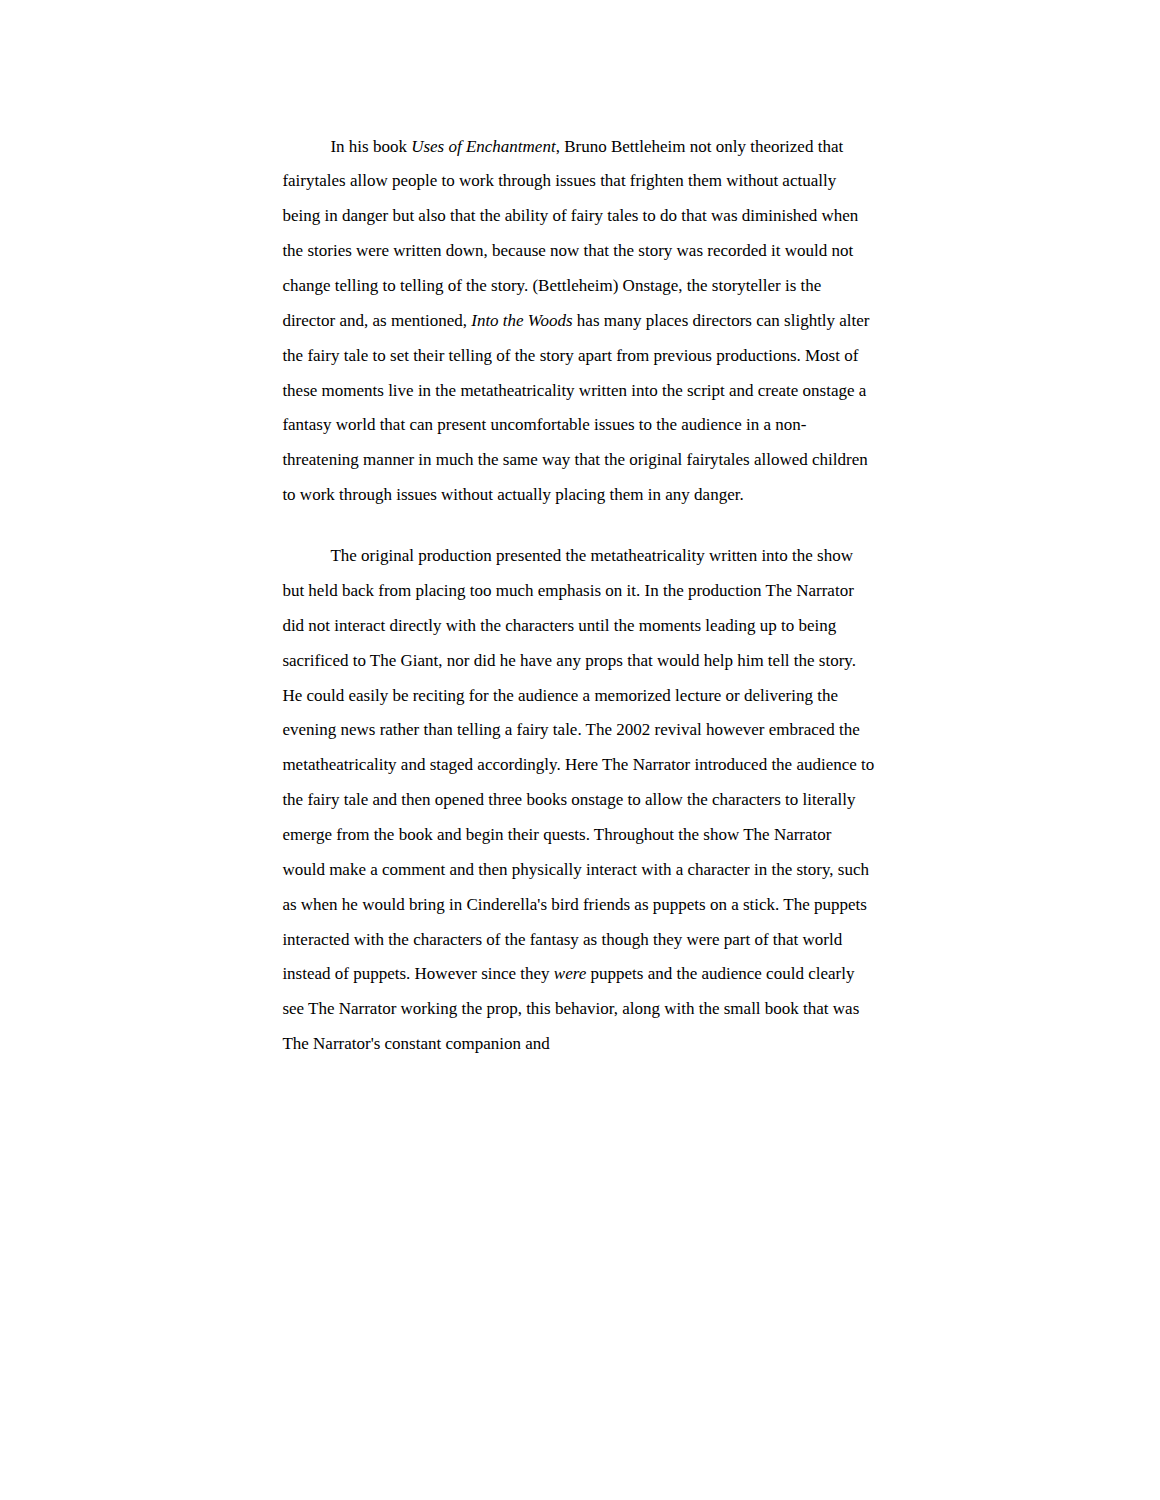In his book Uses of Enchantment, Bruno Bettleheim not only theorized that fairytales allow people to work through issues that frighten them without actually being in danger but also that the ability of fairy tales to do that was diminished when the stories were written down, because now that the story was recorded it would not change telling to telling of the story. (Bettleheim) Onstage, the storyteller is the director and, as mentioned, Into the Woods has many places directors can slightly alter the fairy tale to set their telling of the story apart from previous productions. Most of these moments live in the metatheatricality written into the script and create onstage a fantasy world that can present uncomfortable issues to the audience in a non-threatening manner in much the same way that the original fairytales allowed children to work through issues without actually placing them in any danger.
The original production presented the metatheatricality written into the show but held back from placing too much emphasis on it. In the production The Narrator did not interact directly with the characters until the moments leading up to being sacrificed to The Giant, nor did he have any props that would help him tell the story. He could easily be reciting for the audience a memorized lecture or delivering the evening news rather than telling a fairy tale. The 2002 revival however embraced the metatheatricality and staged accordingly. Here The Narrator introduced the audience to the fairy tale and then opened three books onstage to allow the characters to literally emerge from the book and begin their quests. Throughout the show The Narrator would make a comment and then physically interact with a character in the story, such as when he would bring in Cinderella's bird friends as puppets on a stick. The puppets interacted with the characters of the fantasy as though they were part of that world instead of puppets. However since they were puppets and the audience could clearly see The Narrator working the prop, this behavior, along with the small book that was The Narrator's constant companion and